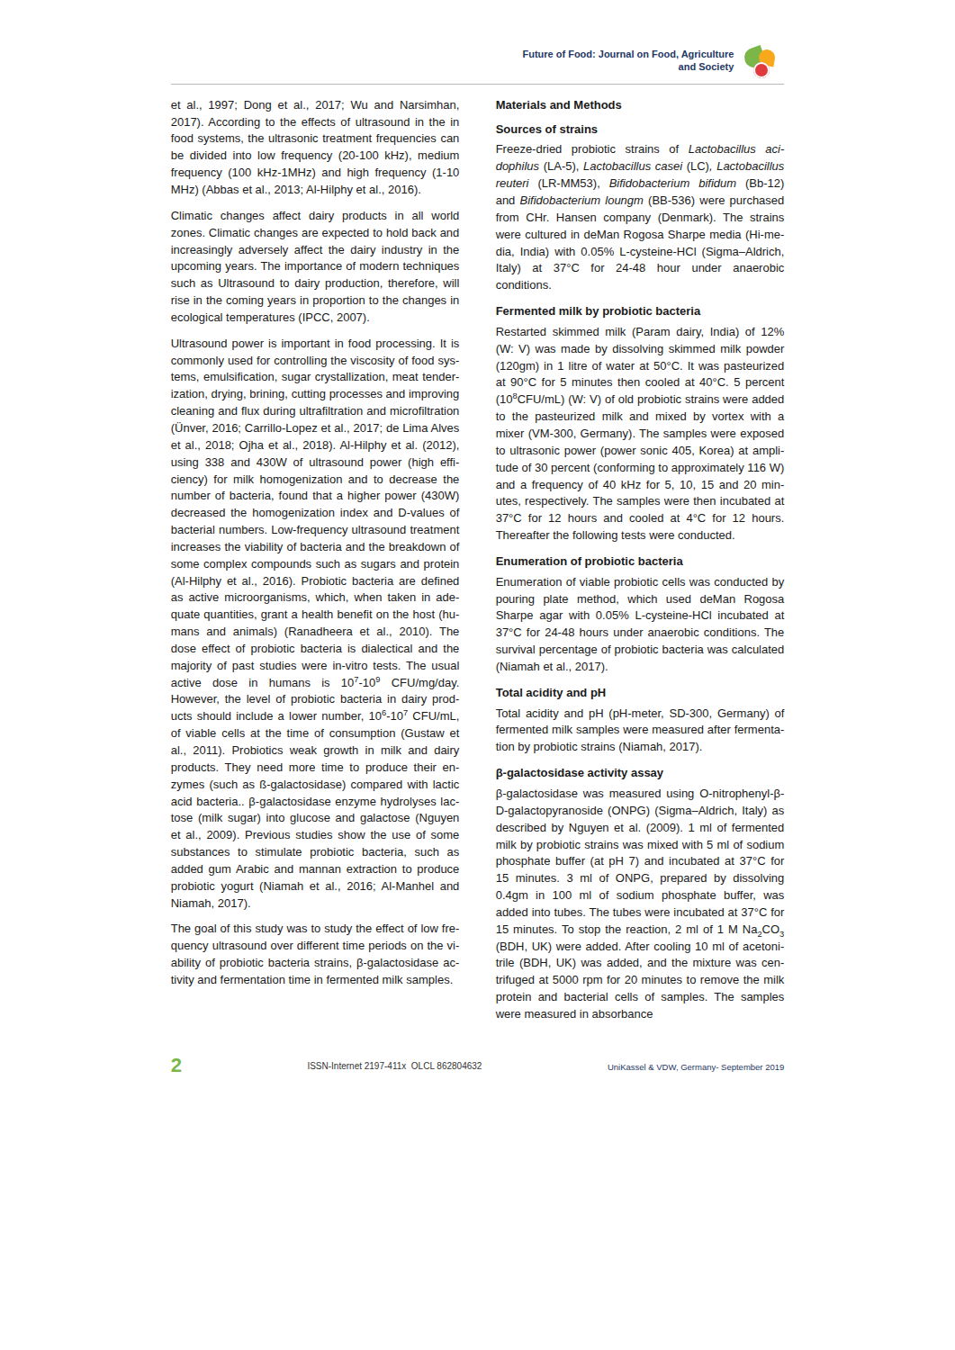Future of Food: Journal on Food, Agriculture and Society
et al., 1997; Dong et al., 2017; Wu and Narsimhan, 2017). According to the effects of ultrasound in the in food systems, the ultrasonic treatment frequencies can be divided into low frequency (20-100 kHz), medium frequency (100 kHz-1MHz) and high frequency (1-10 MHz) (Abbas et al., 2013; Al-Hilphy et al., 2016).
Climatic changes affect dairy products in all world zones. Climatic changes are expected to hold back and increasingly adversely affect the dairy industry in the upcoming years. The importance of modern techniques such as Ultrasound to dairy production, therefore, will rise in the coming years in proportion to the changes in ecological temperatures (IPCC, 2007).
Ultrasound power is important in food processing. It is commonly used for controlling the viscosity of food systems, emulsification, sugar crystallization, meat tenderization, drying, brining, cutting processes and improving cleaning and flux during ultrafiltration and microfiltration (Ünver, 2016; Carrillo-Lopez et al., 2017; de Lima Alves et al., 2018; Ojha et al., 2018). Al-Hilphy et al. (2012), using 338 and 430W of ultrasound power (high efficiency) for milk homogenization and to decrease the number of bacteria, found that a higher power (430W) decreased the homogenization index and D-values of bacterial numbers. Low-frequency ultrasound treatment increases the viability of bacteria and the breakdown of some complex compounds such as sugars and protein (Al-Hilphy et al., 2016). Probiotic bacteria are defined as active microorganisms, which, when taken in adequate quantities, grant a health benefit on the host (humans and animals) (Ranadheera et al., 2010). The dose effect of probiotic bacteria is dialectical and the majority of past studies were in-vitro tests. The usual active dose in humans is 107-109 CFU/mg/day. However, the level of probiotic bacteria in dairy products should include a lower number, 106-107 CFU/mL, of viable cells at the time of consumption (Gustaw et al., 2011). Probiotics weak growth in milk and dairy products. They need more time to produce their enzymes (such as ß-galactosidase) compared with lactic acid bacteria.. β-galactosidase enzyme hydrolyses lactose (milk sugar) into glucose and galactose (Nguyen et al., 2009). Previous studies show the use of some substances to stimulate probiotic bacteria, such as added gum Arabic and mannan extraction to produce probiotic yogurt (Niamah et al., 2016; Al-Manhel and Niamah, 2017).
The goal of this study was to study the effect of low frequency ultrasound over different time periods on the viability of probiotic bacteria strains, β-galactosidase activity and fermentation time in fermented milk samples.
Materials and Methods
Sources of strains
Freeze-dried probiotic strains of Lactobacillus acidophilus (LA-5), Lactobacillus casei (LC), Lactobacillus reuteri (LR-MM53), Bifidobacterium bifidum (Bb-12) and Bifidobacterium loungm (BB-536) were purchased from CHr. Hansen company (Denmark). The strains were cultured in deMan Rogosa Sharpe media (Hi-media, India) with 0.05% L-cysteine-HCl (Sigma–Aldrich, Italy) at 37°C for 24-48 hour under anaerobic conditions.
Fermented milk by probiotic bacteria
Restarted skimmed milk (Param dairy, India) of 12% (W: V) was made by dissolving skimmed milk powder (120gm) in 1 litre of water at 50°C. It was pasteurized at 90°C for 5 minutes then cooled at 40°C. 5 percent (108CFU/mL) (W: V) of old probiotic strains were added to the pasteurized milk and mixed by vortex with a mixer (VM-300, Germany). The samples were exposed to ultrasonic power (power sonic 405, Korea) at amplitude of 30 percent (conforming to approximately 116 W) and a frequency of 40 kHz for 5, 10, 15 and 20 minutes, respectively. The samples were then incubated at 37°C for 12 hours and cooled at 4°C for 12 hours. Thereafter the following tests were conducted.
Enumeration of probiotic bacteria
Enumeration of viable probiotic cells was conducted by pouring plate method, which used deMan Rogosa Sharpe agar with 0.05% L-cysteine-HCl incubated at 37°C for 24-48 hours under anaerobic conditions. The survival percentage of probiotic bacteria was calculated (Niamah et al., 2017).
Total acidity and pH
Total acidity and pH (pH-meter, SD-300, Germany) of fermented milk samples were measured after fermentation by probiotic strains (Niamah, 2017).
β-galactosidase activity assay
β-galactosidase was measured using O-nitrophenyl-β-D-galactopyranoside (ONPG) (Sigma–Aldrich, Italy) as described by Nguyen et al. (2009). 1 ml of fermented milk by probiotic strains was mixed with 5 ml of sodium phosphate buffer (at pH 7) and incubated at 37°C for 15 minutes. 3 ml of ONPG, prepared by dissolving 0.4gm in 100 ml of sodium phosphate buffer, was added into tubes. The tubes were incubated at 37°C for 15 minutes. To stop the reaction, 2 ml of 1 M Na2CO3 (BDH, UK) were added. After cooling 10 ml of acetonitrile (BDH, UK) was added, and the mixture was centrifuged at 5000 rpm for 20 minutes to remove the milk protein and bacterial cells of samples. The samples were measured in absorbance
2
ISSN-Internet 2197-411x OLCL 862804632
UniKassel & VDW, Germany- September 2019